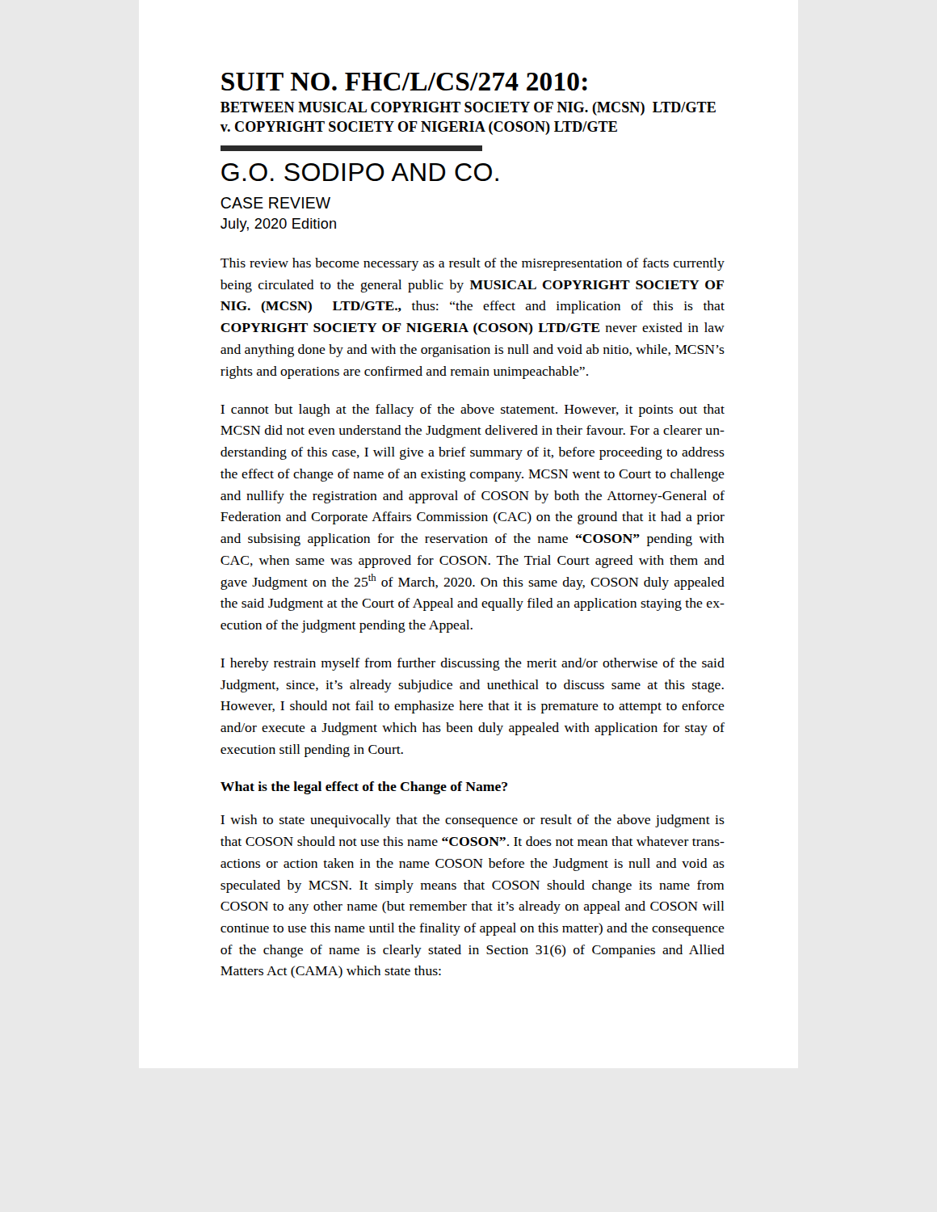SUIT NO. FHC/L/CS/274 2010:
BETWEEN MUSICAL COPYRIGHT SOCIETY OF NIG. (MCSN) LTD/GTE v. COPYRIGHT SOCIETY OF NIGERIA (COSON) LTD/GTE
G.O. SODIPO AND CO.
CASE REVIEW
July, 2020 Edition
This review has become necessary as a result of the misrepresentation of facts currently being circulated to the general public by MUSICAL COPYRIGHT SOCIETY OF NIG. (MCSN) LTD/GTE., thus: “the effect and implication of this is that COPYRIGHT SOCIETY OF NIGERIA (COSON) LTD/GTE never existed in law and anything done by and with the organisation is null and void ab nitio, while, MCSN’s rights and operations are confirmed and remain unimpeachable”.
I cannot but laugh at the fallacy of the above statement. However, it points out that MCSN did not even understand the Judgment delivered in their favour. For a clearer understanding of this case, I will give a brief summary of it, before proceeding to address the effect of change of name of an existing company. MCSN went to Court to challenge and nullify the registration and approval of COSON by both the Attorney-General of Federation and Corporate Affairs Commission (CAC) on the ground that it had a prior and subsising application for the reservation of the name “COSON” pending with CAC, when same was approved for COSON. The Trial Court agreed with them and gave Judgment on the 25th of March, 2020. On this same day, COSON duly appealed the said Judgment at the Court of Appeal and equally filed an application staying the execution of the judgment pending the Appeal.
I hereby restrain myself from further discussing the merit and/or otherwise of the said Judgment, since, it’s already subjudice and unethical to discuss same at this stage. However, I should not fail to emphasize here that it is premature to attempt to enforce and/or execute a Judgment which has been duly appealed with application for stay of execution still pending in Court.
What is the legal effect of the Change of Name?
I wish to state unequivocally that the consequence or result of the above judgment is that COSON should not use this name “COSON”. It does not mean that whatever transactions or action taken in the name COSON before the Judgment is null and void as speculated by MCSN. It simply means that COSON should change its name from COSON to any other name (but remember that it’s already on appeal and COSON will continue to use this name until the finality of appeal on this matter) and the consequence of the change of name is clearly stated in Section 31(6) of Companies and Allied Matters Act (CAMA) which state thus: